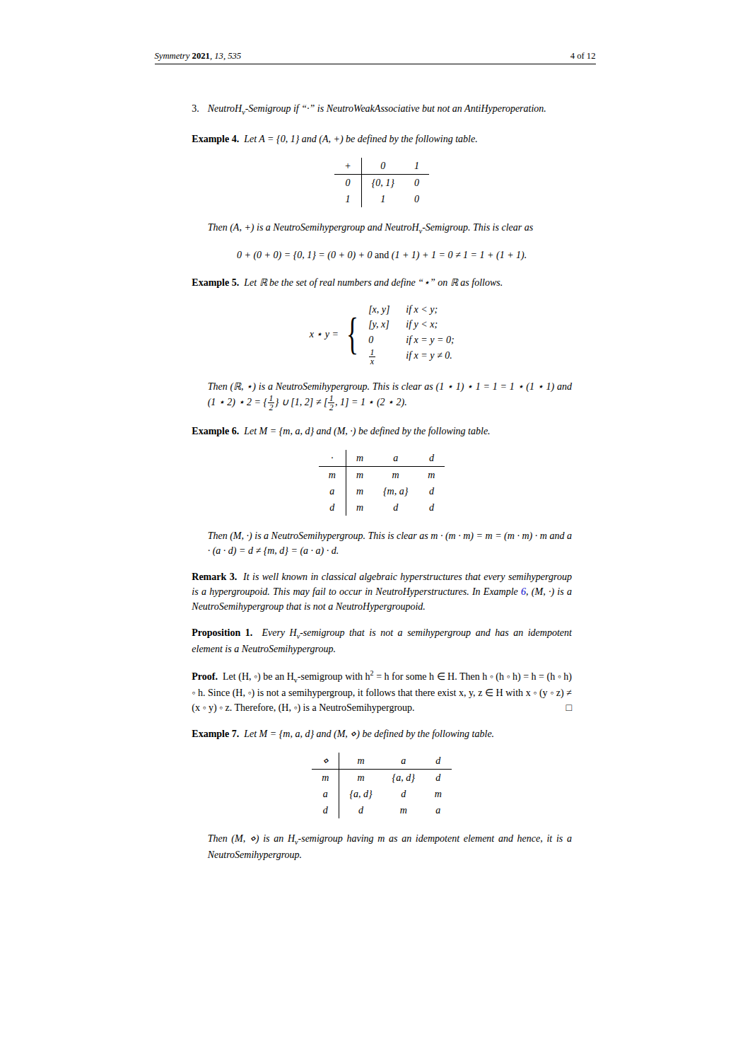Symmetry 2021, 13, 535
4 of 12
3. NeutroHv-Semigroup if “·” is NeutroWeakAssociative but not an AntiHyperoperation.
Example 4. Let A = {0, 1} and (A, +) be defined by the following table.
| + | 0 | 1 |
| 0 | {0, 1} | 0 |
| 1 | 1 | 0 |
Then (A, +) is a NeutroSemihypergroup and NeutroHv-Semigroup. This is clear as
0 + (0 + 0) = {0, 1} = (0 + 0) + 0 and (1 + 1) + 1 = 0 ≠ 1 = 1 + (1 + 1).
Example 5. Let ℝ be the set of real numbers and define “⋆” on ℝ as follows.
x ⋆ y = {
[x, y] if x < y;
[y, x] if y < x;
0 if x = y = 0;
1 x if x = y ≠ 0.
Then (ℝ, ⋆) is a NeutroSemihypergroup. This is clear as (1 ⋆ 1) ⋆ 1 = 1 = 1 ⋆ (1 ⋆ 1) and (1 ⋆ 2) ⋆ 2 = {12} ∪ [1, 2] ≠ [12, 1] = 1 ⋆ (2 ⋆ 2).
Example 6. Let M = {m, a, d} and (M, ·) be defined by the following table.
| · | m | a | d |
| m | m | m | m |
| a | m | {m, a} | d |
| d | m | d | d |
Then (M, ·) is a NeutroSemihypergroup. This is clear as m · (m · m) = m = (m · m) · m and a · (a · d) = d ≠ {m, d} = (a · a) · d.
Remark 3. It is well known in classical algebraic hyperstructures that every semihypergroup is a hypergroupoid. This may fail to occur in NeutroHyperstructures. In Example 6, (M, ·) is a NeutroSemihypergroup that is not a NeutroHypergroupoid.
Proposition 1. Every Hv-semigroup that is not a semihypergroup and has an idempotent element is a NeutroSemihypergroup.
Proof. Let (H, ◦) be an Hv-semigroup with h2 = h for some h ∈ H. Then h ◦ (h ◦ h) = h = (h ◦ h) ◦ h. Since (H, ◦) is not a semihypergroup, it follows that there exist x, y, z ∈ H with x ◦ (y ◦ z) ≠ (x ◦ y) ◦ z. Therefore, (H, ◦) is a NeutroSemihypergroup. □
Example 7. Let M = {m, a, d} and (M, ⋄) be defined by the following table.
| ⋄ | m | a | d |
| m | m | {a, d} | d |
| a | {a, d} | d | m |
| d | d | m | a |
Then (M, ⋄) is an Hv-semigroup having m as an idempotent element and hence, it is a NeutroSemihypergroup.